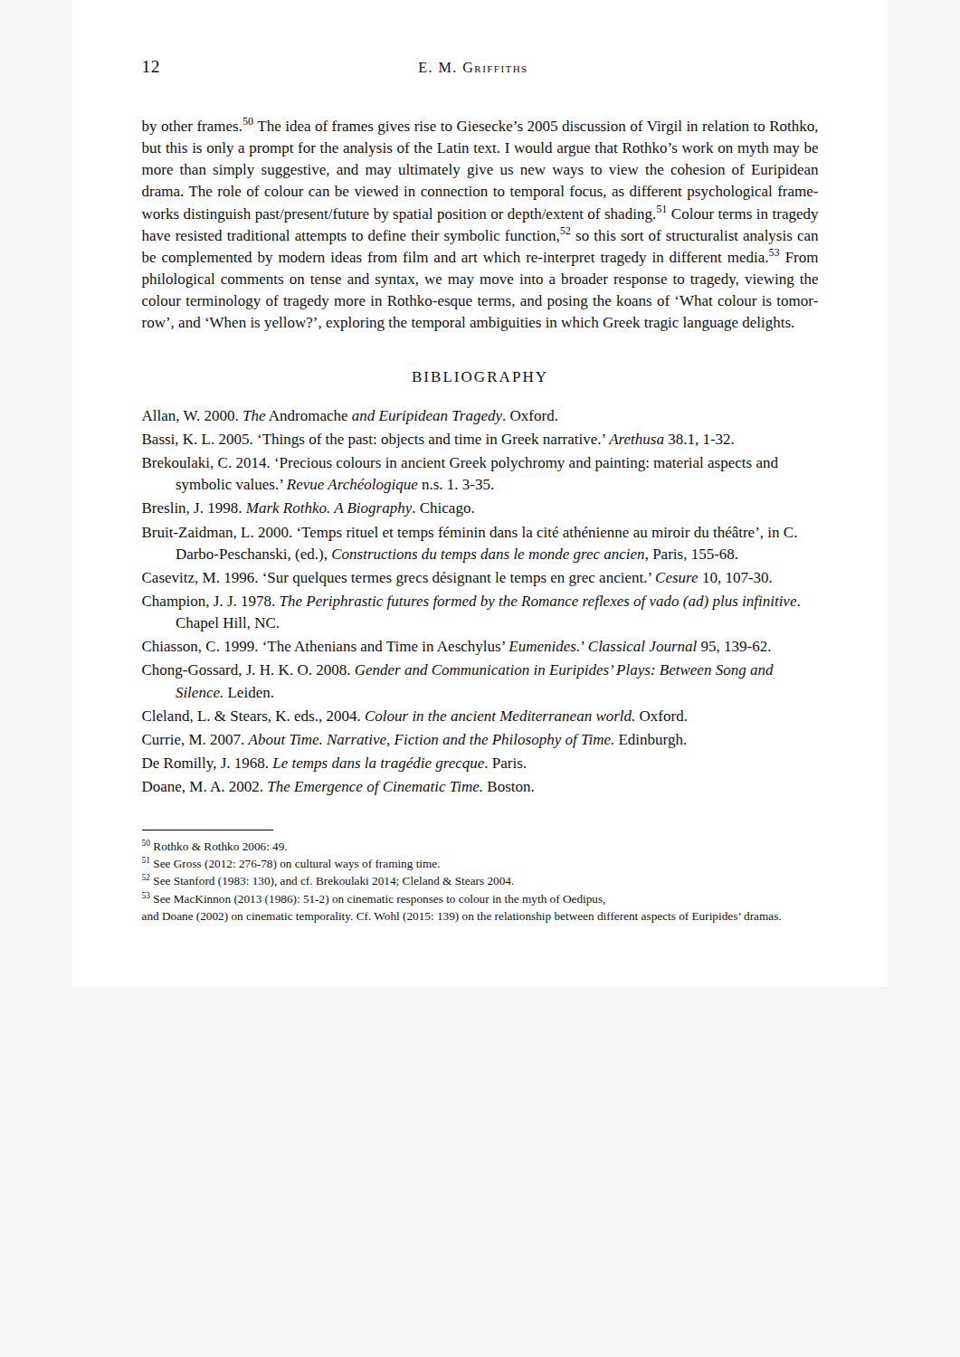12 E. M. Griffiths
by other frames.50 The idea of frames gives rise to Giesecke’s 2005 discussion of Virgil in relation to Rothko, but this is only a prompt for the analysis of the Latin text. I would argue that Rothko’s work on myth may be more than simply suggestive, and may ultimately give us new ways to view the cohesion of Euripidean drama. The role of colour can be viewed in connection to temporal focus, as different psychological frameworks distinguish past/present/future by spatial position or depth/extent of shading.51 Colour terms in tragedy have resisted traditional attempts to define their symbolic function,52 so this sort of structuralist analysis can be complemented by modern ideas from film and art which re-interpret tragedy in different media.53 From philological comments on tense and syntax, we may move into a broader response to tragedy, viewing the colour terminology of tragedy more in Rothko-esque terms, and posing the koans of ‘What colour is tomorrow’, and ‘When is yellow?’, exploring the temporal ambiguities in which Greek tragic language delights.
BIBLIOGRAPHY
Allan, W. 2000. The Andromache and Euripidean Tragedy. Oxford.
Bassi, K. L. 2005. ‘Things of the past: objects and time in Greek narrative.’ Arethusa 38.1, 1-32.
Brekoulaki, C. 2014. ‘Precious colours in ancient Greek polychromy and painting: material aspects and symbolic values.’ Revue Archéologique n.s. 1. 3-35.
Breslin, J. 1998. Mark Rothko. A Biography. Chicago.
Bruit-Zaidman, L. 2000. ‘Temps rituel et temps féminin dans la cité athénienne au miroir du théâtre’, in C. Darbo-Peschanski, (ed.), Constructions du temps dans le monde grec ancien, Paris, 155-68.
Casevitz, M. 1996. ‘Sur quelques termes grecs désignant le temps en grec ancient.’ Cesure 10, 107-30.
Champion, J. J. 1978. The Periphrastic futures formed by the Romance reflexes of vado (ad) plus infinitive. Chapel Hill, NC.
Chiasson, C. 1999. ‘The Athenians and Time in Aeschylus’ Eumenides.’ Classical Journal 95, 139-62.
Chong-Gossard, J. H. K. O. 2008. Gender and Communication in Euripides’ Plays: Between Song and Silence. Leiden.
Cleland, L. & Stears, K. eds., 2004. Colour in the ancient Mediterranean world. Oxford.
Currie, M. 2007. About Time. Narrative, Fiction and the Philosophy of Time. Edinburgh.
De Romilly, J. 1968. Le temps dans la tragédie grecque. Paris.
Doane, M. A. 2002. The Emergence of Cinematic Time. Boston.
50 Rothko & Rothko 2006: 49.
51 See Gross (2012: 276-78) on cultural ways of framing time.
52 See Stanford (1983: 130), and cf. Brekoulaki 2014; Cleland & Stears 2004.
53 See MacKinnon (2013 (1986): 51-2) on cinematic responses to colour in the myth of Oedipus,
and Doane (2002) on cinematic temporality. Cf. Wohl (2015: 139) on the relationship between different aspects of Euripides’ dramas.